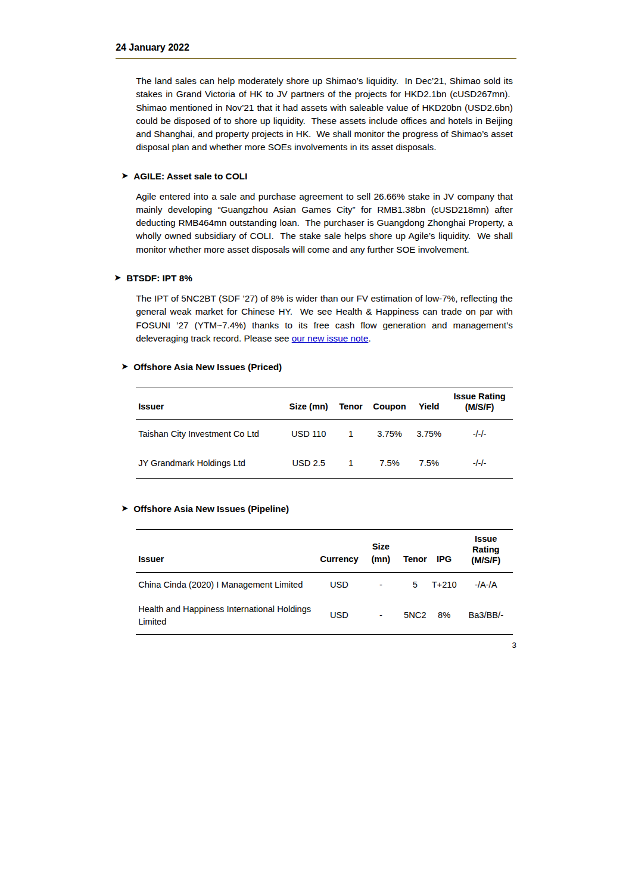24 January 2022
The land sales can help moderately shore up Shimao’s liquidity. In Dec’21, Shimao sold its stakes in Grand Victoria of HK to JV partners of the projects for HKD2.1bn (cUSD267mn). Shimao mentioned in Nov’21 that it had assets with saleable value of HKD20bn (USD2.6bn) could be disposed of to shore up liquidity. These assets include offices and hotels in Beijing and Shanghai, and property projects in HK. We shall monitor the progress of Shimao’s asset disposal plan and whether more SOEs involvements in its asset disposals.
AGILE: Asset sale to COLI
Agile entered into a sale and purchase agreement to sell 26.66% stake in JV company that mainly developing “Guangzhou Asian Games City” for RMB1.38bn (cUSD218mn) after deducting RMB464mn outstanding loan. The purchaser is Guangdong Zhonghai Property, a wholly owned subsidiary of COLI. The stake sale helps shore up Agile’s liquidity. We shall monitor whether more asset disposals will come and any further SOE involvement.
BTSDF: IPT 8%
The IPT of 5NC2BT (SDF ’27) of 8% is wider than our FV estimation of low-7%, reflecting the general weak market for Chinese HY. We see Health & Happiness can trade on par with FOSUNI ’27 (YTM~7.4%) thanks to its free cash flow generation and management’s deleveraging track record. Please see our new issue note.
Offshore Asia New Issues (Priced)
| Issuer | Size (mn) | Tenor | Coupon | Yield | Issue Rating (M/S/F) |
| --- | --- | --- | --- | --- | --- |
| Taishan City Investment Co Ltd | USD 110 | 1 | 3.75% | 3.75% | -/-/- |
| JY Grandmark Holdings Ltd | USD 2.5 | 1 | 7.5% | 7.5% | -/-/- |
Offshore Asia New Issues (Pipeline)
| Issuer | Currency | Size (mn) | Tenor | IPG | Issue Rating (M/S/F) |
| --- | --- | --- | --- | --- | --- |
| China Cinda (2020) I Management Limited | USD | - | 5 | T+210 | -/A-/A |
| Health and Happiness International Holdings Limited | USD | - | 5NC2 | 8% | Ba3/BB/- |
3